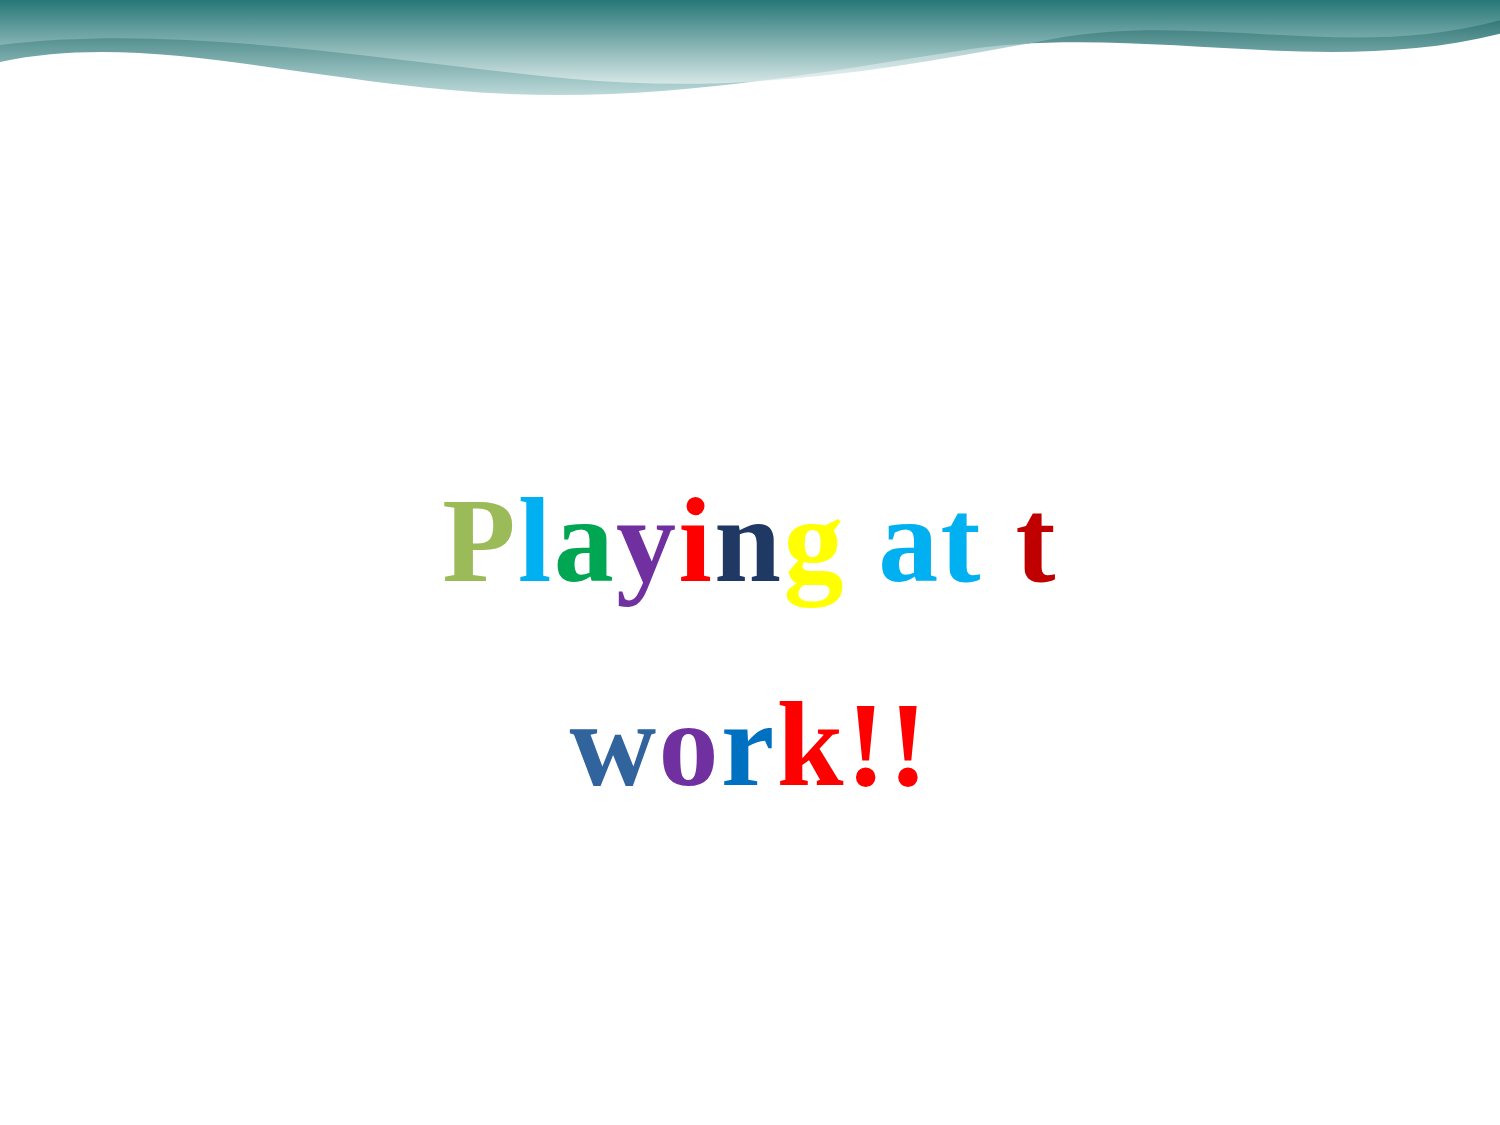Playing at t work!!